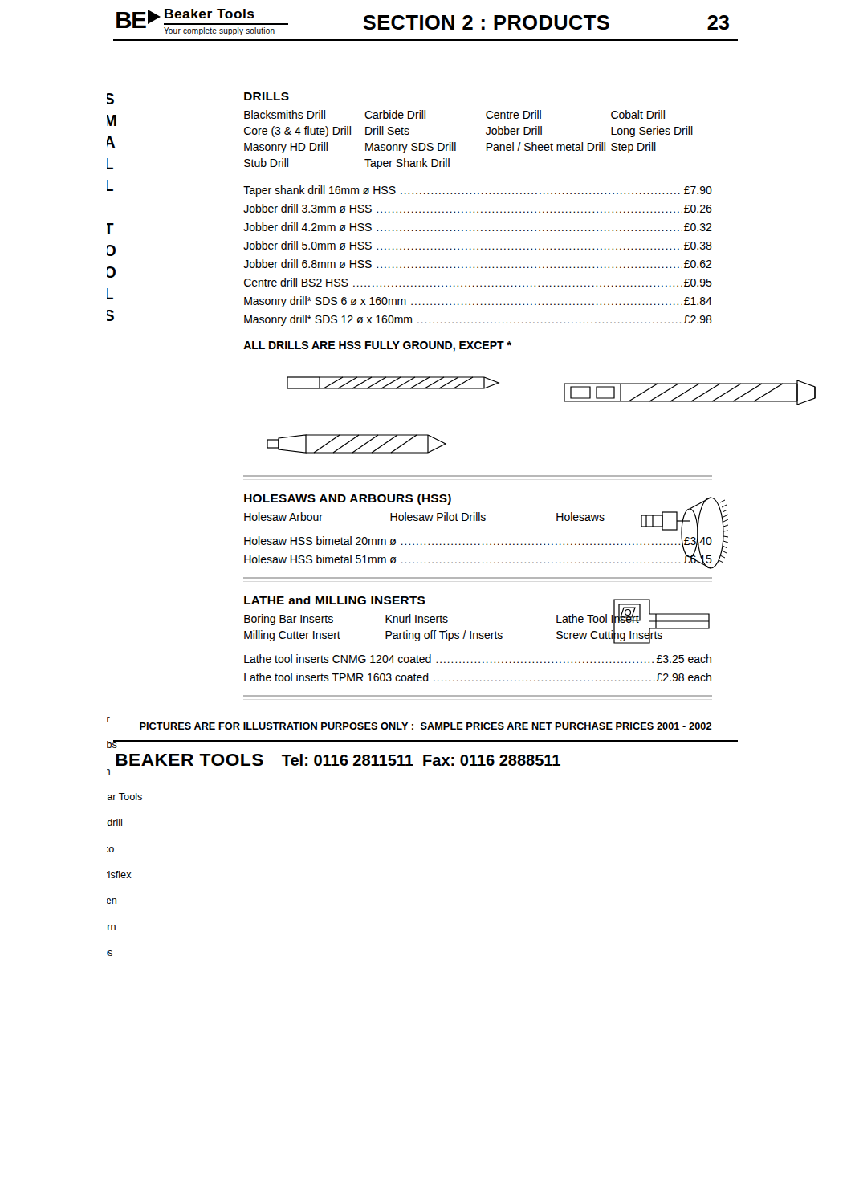BE
Beaker Tools
Your complete supply solution
SECTION 2 : PRODUCTS
23
S
M
A
L
L
T
O
O
L
S
car
cobs
ran
near Tools
ngdrill
elco
orrisflex
kken
born
rfos
DRILLS
Blacksmiths Drill
Carbide Drill
Centre Drill
Cobalt Drill
Core (3 & 4 flute) Drill
Drill Sets
Jobber Drill
Long Series Drill
Masonry HD Drill
Masonry SDS Drill
Panel / Sheet metal Drill
Step Drill
Stub Drill
Taper Shank Drill
Taper shank drill 16mm ø HSS ......................................................................................... £7.90
Jobber drill 3.3mm ø HSS ............................................................................................. £0.26
Jobber drill 4.2mm ø HSS ............................................................................................. £0.32
Jobber drill 5.0mm ø HSS ............................................................................................. £0.38
Jobber drill 6.8mm ø HSS ............................................................................................. £0.62
Centre drill BS2 HSS .................................................................................................... £0.95
Masonry drill* SDS 6 ø x 160mm .................................................................................. £1.84
Masonry drill* SDS 12 ø x 160mm ................................................................................ £2.98
ALL DRILLS ARE HSS FULLY GROUND, EXCEPT *
HOLESAWS AND ARBOURS (HSS)
Holesaw Arbour
Holesaw Pilot Drills
Holesaws
Holesaw HSS bimetal 20mm ø ......................................................................................... £3.40
Holesaw HSS bimetal 51mm ø ......................................................................................... £6.15
LATHE and MILLING INSERTS
Boring Bar Inserts
Knurl Inserts
Lathe Tool Insert
Milling Cutter Insert
Parting off Tips / Inserts
Screw Cutting Inserts
Lathe tool inserts CNMG 1204 coated ......................................................................... £3.25 each
Lathe tool inserts TPMR 1603 coated ......................................................................... £2.98 each
PICTURES ARE FOR ILLUSTRATION PURPOSES ONLY : SAMPLE PRICES ARE NET PURCHASE PRICES 2001 - 2002
BEAKER TOOLS Tel: 0116 2811511 Fax: 0116 2888511